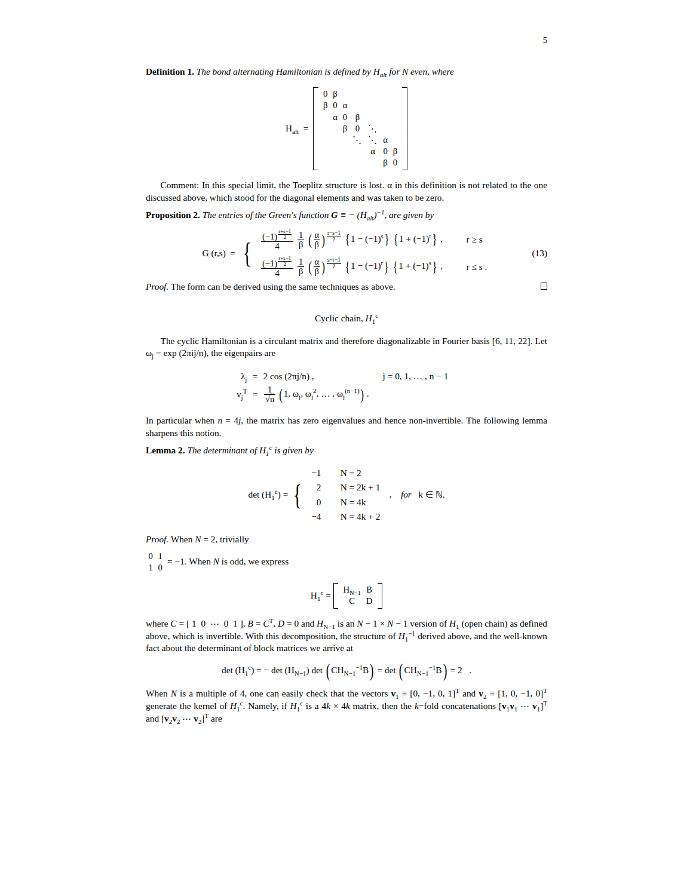5
Definition 1. The bond alternating Hamiltonian is defined by Halt for N even, where
Halt =
| 0 | β | | | | | |
| β | 0 | α | | | | |
| | α | 0 | β | | | |
| | | β | 0 | ⋱ | | |
| | | | ⋱ | ⋱ | α | |
| | | | | α | 0 | β |
| | | | | | β | 0 |
Comment: In this special limit, the Toeplitz structure is lost. α in this definition is not related to the one discussed above, which stood for the diagonal elements and was taken to be zero.
Proposition 2. The entries of the Green's function G ≡ − (Halt)−1, are given by
G (r,s) = {
| (−1) r+s−1 2 4 1 β ( α β ) r−s−1 2 { 1 − (−1) s } { 1 + (−1) r } , | r ≥ s |
| (−1) r+s−1 2 4 1 β ( α β ) s−r−1 2 { 1 − (−1) r } { 1 + (−1) s } , | r ≤ s . |
(13)
Proof. The form can be derived using the same techniques as above.
Cyclic chain, H1c
The cyclic Hamiltonian is a circulant matrix and therefore diagonalizable in Fourier basis [6, 11, 22]. Let ωj = exp (2πij/n), the eigenpairs are
| λ j | = | 2 cos (2πj/n) , | j = 0, 1, … , n − 1 |
| v j T | = | 1 √ n ( 1, ω j , ω j 2 , … , ω j (n−1) ) . | |
In particular when n = 4j, the matrix has zero eigenvalues and hence non-invertible. The following lemma sharpens this notion.
Lemma 2. The determinant of H1c is given by
det (H1c) = {
| −1 | N = 2 |
| 2 | N = 2k + 1 |
| 0 | N = 4k |
| −4 | N = 4k + 2 |
, for k ∈ ℕ.
Proof. When N = 2, trivially
| 0 | 1 |
| 1 | 0 |
= −1. When N is odd, we express
H1c =
| H N−1 | B |
| C | D |
where C = [ 1 0 ⋯ 0 1 ], B = CT, D = 0 and HN−1 is an N − 1 × N − 1 version of H1 (open chain) as defined above, which is invertible. With this decomposition, the structure of H1−1 derived above, and the well-known fact about the determinant of block matrices we arrive at
det (H1c) = − det (HN−1) det (CHN−1−1B) = det (CHN−1−1B) = 2 .
When N is a multiple of 4, one can easily check that the vectors v1 ≡ [0, −1, 0, 1]T and v2 ≡ [1, 0, −1, 0]T generate the kernel of H1c. Namely, if H1c is a 4k × 4k matrix, then the k−fold concatenations [v1v1 ⋯ v1]T and [v2v2 ⋯ v2]T are